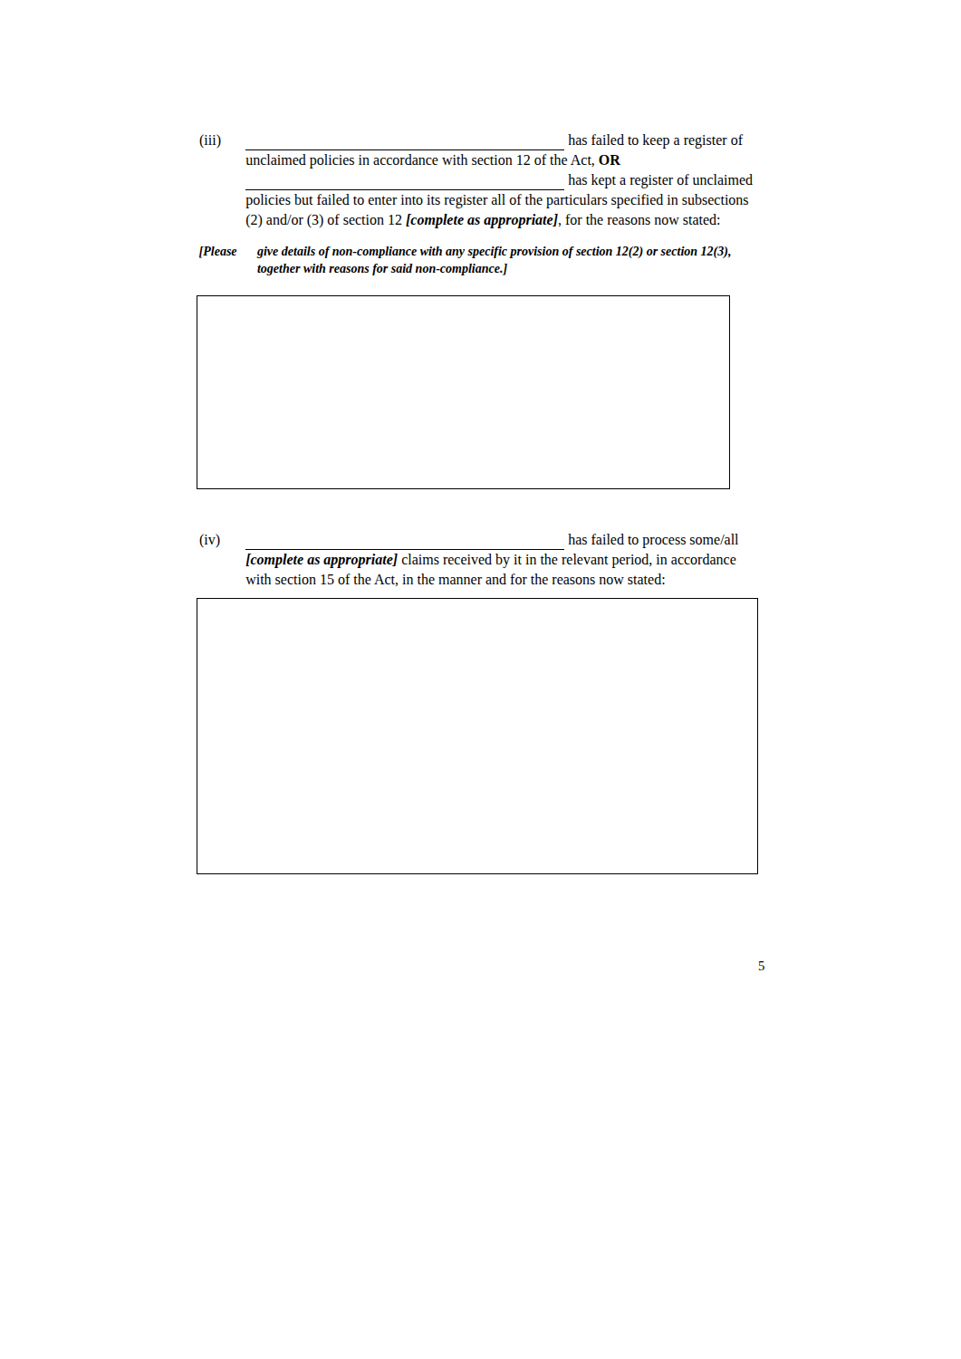(iii)
has failed to keep a register of unclaimed policies in accordance with section 12 of the Act, OR has kept a register of unclaimed policies but failed to enter into its register all of the particulars specified in subsections (2) and/or (3) of section 12 [complete as appropriate], for the reasons now stated:
[Please
give details of non-compliance with any specific provision of section 12(2) or section 12(3), together with reasons for said non-compliance.]
(iv)
has failed to process some/all [complete as appropriate] claims received by it in the relevant period, in accordance with section 15 of the Act, in the manner and for the reasons now stated:
5